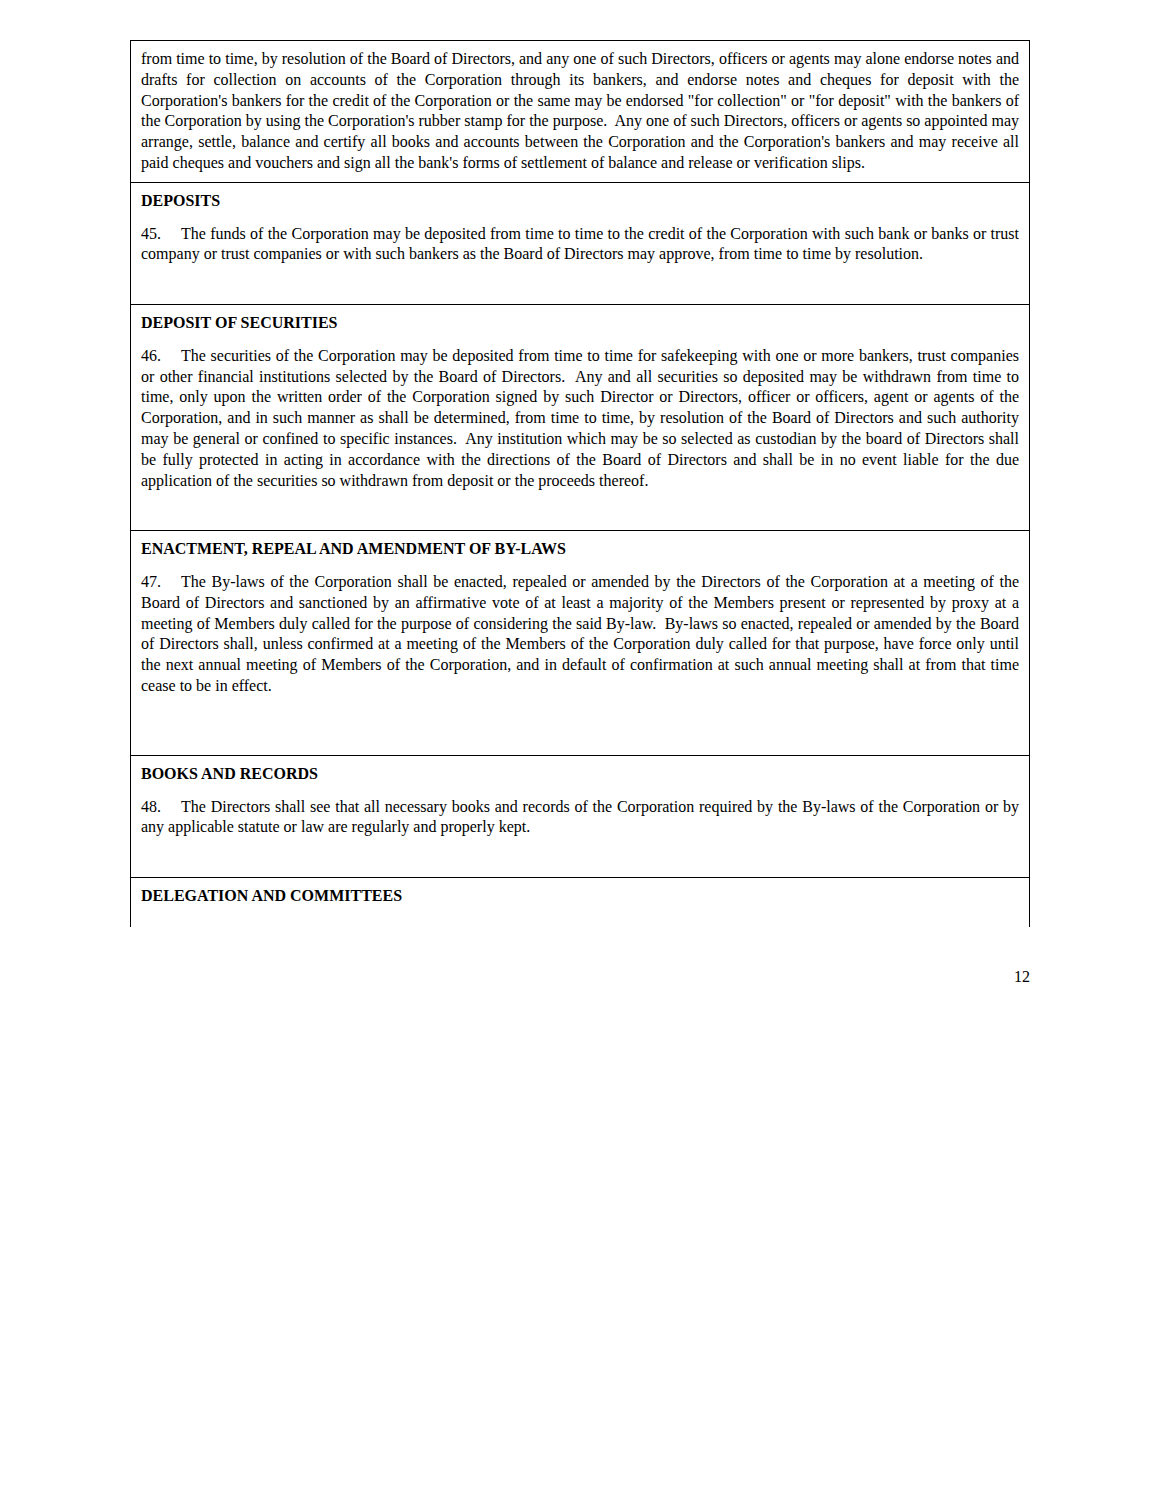from time to time, by resolution of the Board of Directors, and any one of such Directors, officers or agents may alone endorse notes and drafts for collection on accounts of the Corporation through its bankers, and endorse notes and cheques for deposit with the Corporation's bankers for the credit of the Corporation or the same may be endorsed "for collection" or "for deposit" with the bankers of the Corporation by using the Corporation's rubber stamp for the purpose. Any one of such Directors, officers or agents so appointed may arrange, settle, balance and certify all books and accounts between the Corporation and the Corporation's bankers and may receive all paid cheques and vouchers and sign all the bank's forms of settlement of balance and release or verification slips.
Deposits
45. The funds of the Corporation may be deposited from time to time to the credit of the Corporation with such bank or banks or trust company or trust companies or with such bankers as the Board of Directors may approve, from time to time by resolution.
Deposit of Securities
46. The securities of the Corporation may be deposited from time to time for safekeeping with one or more bankers, trust companies or other financial institutions selected by the Board of Directors. Any and all securities so deposited may be withdrawn from time to time, only upon the written order of the Corporation signed by such Director or Directors, officer or officers, agent or agents of the Corporation, and in such manner as shall be determined, from time to time, by resolution of the Board of Directors and such authority may be general or confined to specific instances. Any institution which may be so selected as custodian by the board of Directors shall be fully protected in acting in accordance with the directions of the Board of Directors and shall be in no event liable for the due application of the securities so withdrawn from deposit or the proceeds thereof.
Enactment, Repeal and Amendment of By-Laws
47. The By-laws of the Corporation shall be enacted, repealed or amended by the Directors of the Corporation at a meeting of the Board of Directors and sanctioned by an affirmative vote of at least a majority of the Members present or represented by proxy at a meeting of Members duly called for the purpose of considering the said By-law. By-laws so enacted, repealed or amended by the Board of Directors shall, unless confirmed at a meeting of the Members of the Corporation duly called for that purpose, have force only until the next annual meeting of Members of the Corporation, and in default of confirmation at such annual meeting shall at from that time cease to be in effect.
Books and Records
48. The Directors shall see that all necessary books and records of the Corporation required by the By-laws of the Corporation or by any applicable statute or law are regularly and properly kept.
Delegation and Committees
12